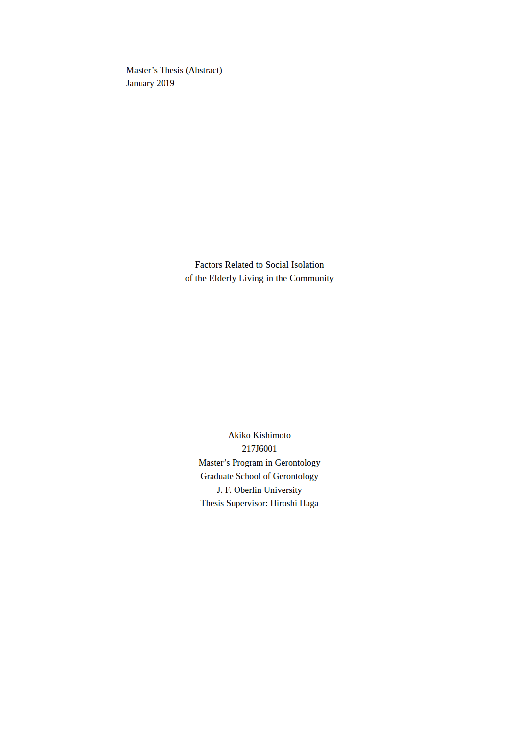Master’s Thesis (Abstract)
January 2019
Factors Related to Social Isolation
of the Elderly Living in the Community
Akiko Kishimoto
217J6001
Master’s Program in Gerontology
Graduate School of Gerontology
J. F. Oberlin University
Thesis Supervisor: Hiroshi Haga